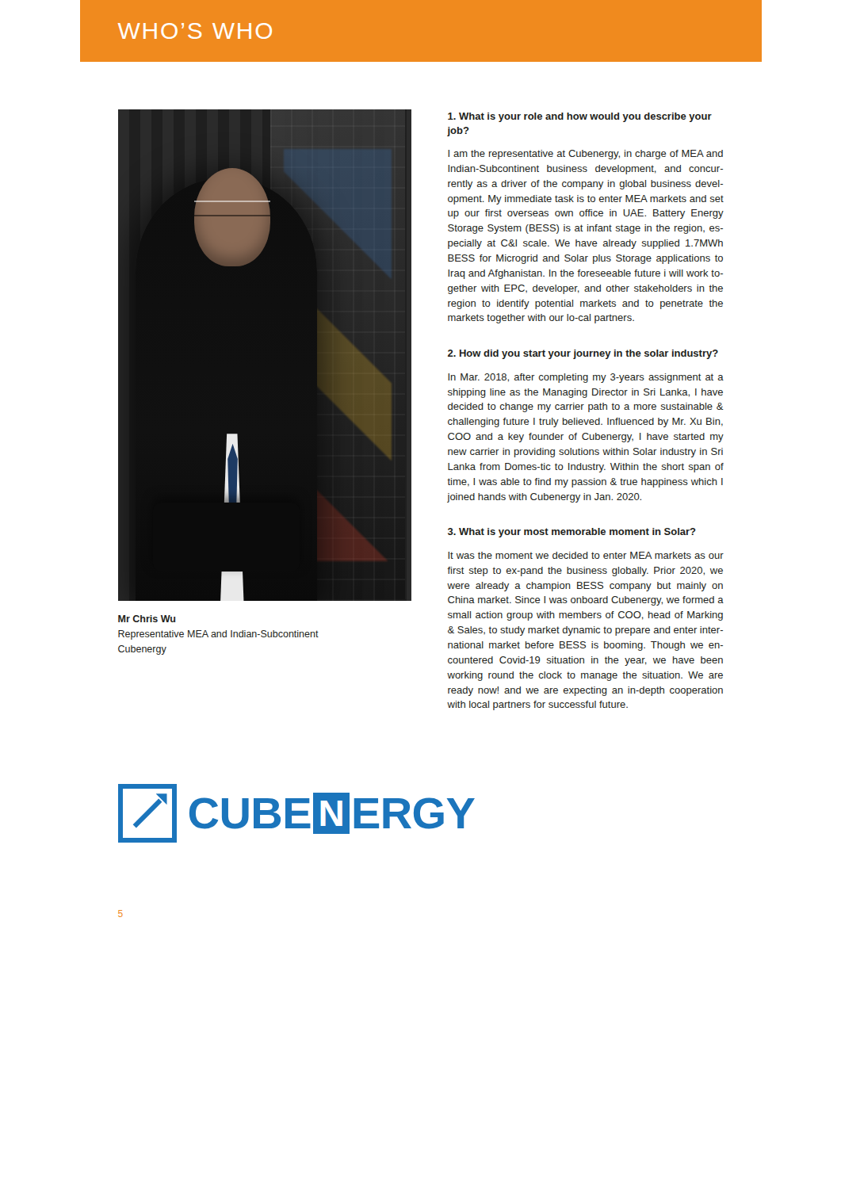Who’s Who
Mr Chris Wu Representative MEA and Indian-Subcontinent Cubenergy
1. What is your role and how would you describe your job?
I am the representative at Cubenergy, in charge of MEA and Indian-Subcontinent business development, and concurrently as a driver of the company in global business development. My immediate task is to enter MEA markets and set up our first overseas own office in UAE. Battery Energy Storage System (BESS) is at infant stage in the region, especially at C&I scale. We have already supplied 1.7MWh BESS for Microgrid and Solar plus Storage applications to Iraq and Afghanistan. In the foreseeable future i will work together with EPC, developer, and other stakeholders in the region to identify potential markets and to penetrate the markets together with our lo-cal partners.
2. How did you start your journey in the solar industry?
In Mar. 2018, after completing my 3-years assignment at a shipping line as the Managing Director in Sri Lanka, I have decided to change my carrier path to a more sustainable & challenging future I truly believed. Influenced by Mr. Xu Bin, COO and a key founder of Cubenergy, I have started my new carrier in providing solutions within Solar industry in Sri Lanka from Domes-tic to Industry. Within the short span of time, I was able to find my passion & true happiness which I joined hands with Cubenergy in Jan. 2020.
3. What is your most memorable moment in Solar?
It was the moment we decided to enter MEA markets as our first step to ex-pand the business globally. Prior 2020, we were already a champion BESS company but mainly on China market. Since I was onboard Cubenergy, we formed a small action group with members of COO, head of Marking & Sales, to study market dynamic to prepare and enter international market before BESS is booming. Though we encountered Covid-19 situation in the year, we have been working round the clock to manage the situation. We are ready now! and we are expecting an in-depth cooperation with local partners for successful future.
CUBENERGY
5